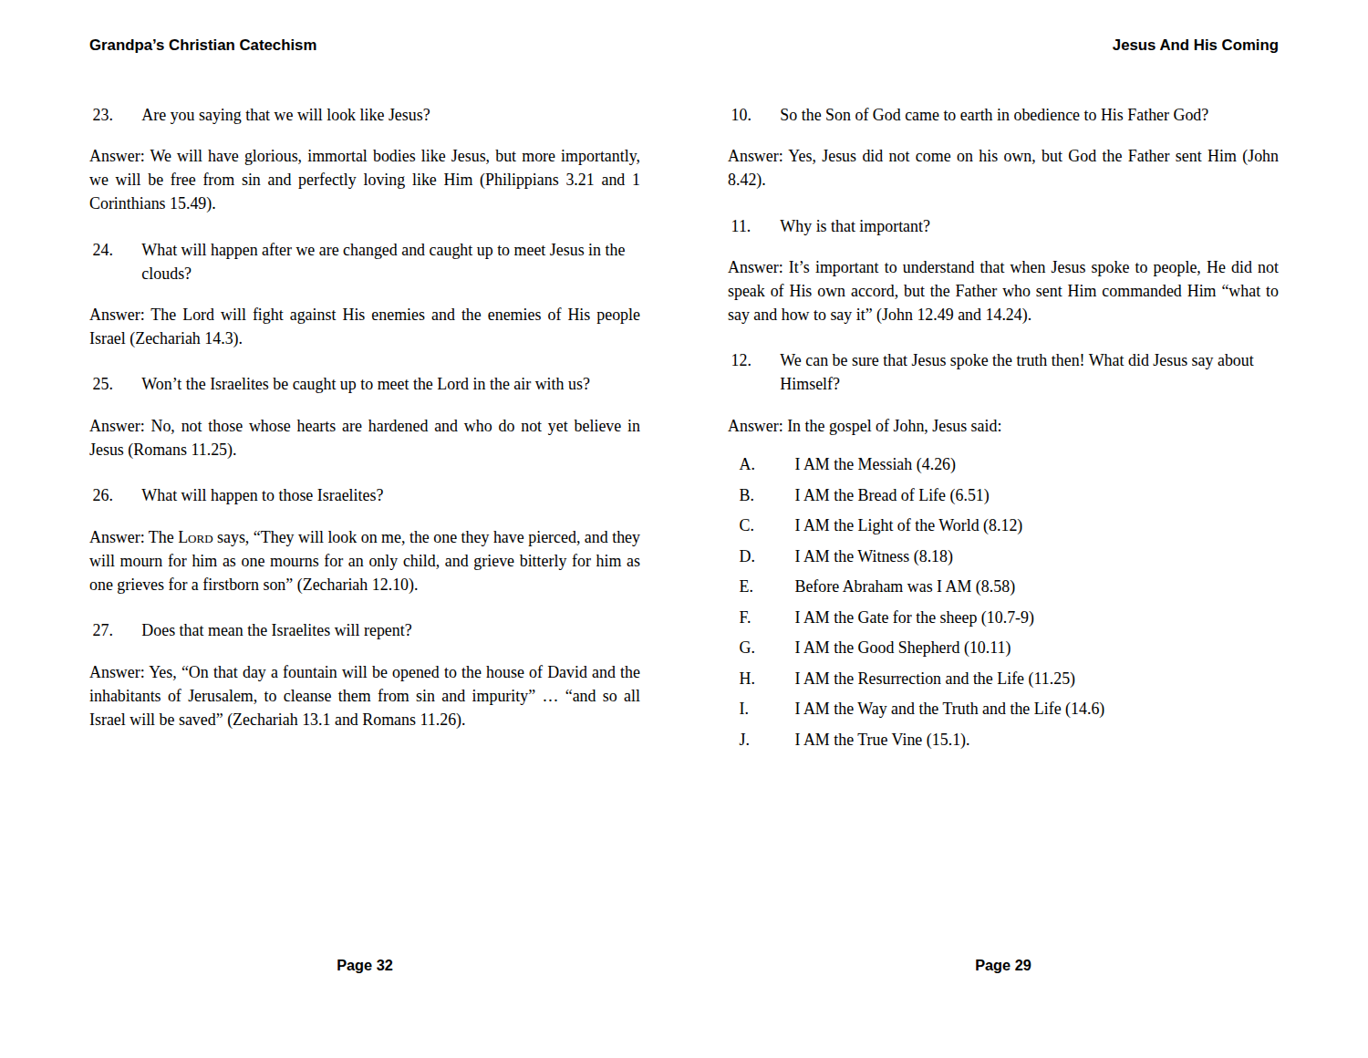Grandpa’s Christian Catechism
23. Are you saying that we will look like Jesus?
Answer: We will have glorious, immortal bodies like Jesus, but more importantly, we will be free from sin and perfectly loving like Him (Philippians 3.21 and 1 Corinthians 15.49).
24. What will happen after we are changed and caught up to meet Jesus in the clouds?
Answer: The Lord will fight against His enemies and the enemies of His people Israel (Zechariah 14.3).
25. Won’t the Israelites be caught up to meet the Lord in the air with us?
Answer: No, not those whose hearts are hardened and who do not yet believe in Jesus (Romans 11.25).
26. What will happen to those Israelites?
Answer: The Lord says, “They will look on me, the one they have pierced, and they will mourn for him as one mourns for an only child, and grieve bitterly for him as one grieves for a firstborn son” (Zechariah 12.10).
27. Does that mean the Israelites will repent?
Answer: Yes, “On that day a fountain will be opened to the house of David and the inhabitants of Jerusalem, to cleanse them from sin and impurity” … “and so all Israel will be saved” (Zechariah 13.1 and Romans 11.26).
Page 32
Jesus And His Coming
10. So the Son of God came to earth in obedience to His Father God?
Answer: Yes, Jesus did not come on his own, but God the Father sent Him (John 8.42).
11. Why is that important?
Answer: It’s important to understand that when Jesus spoke to people, He did not speak of His own accord, but the Father who sent Him commanded Him “what to say and how to say it” (John 12.49 and 14.24).
12. We can be sure that Jesus spoke the truth then! What did Jesus say about Himself?
Answer: In the gospel of John, Jesus said:
A. I AM the Messiah (4.26)
B. I AM the Bread of Life (6.51)
C. I AM the Light of the World (8.12)
D. I AM the Witness (8.18)
E. Before Abraham was I AM (8.58)
F. I AM the Gate for the sheep (10.7-9)
G. I AM the Good Shepherd (10.11)
H. I AM the Resurrection and the Life (11.25)
I. I AM the Way and the Truth and the Life (14.6)
J. I AM the True Vine (15.1).
Page 29